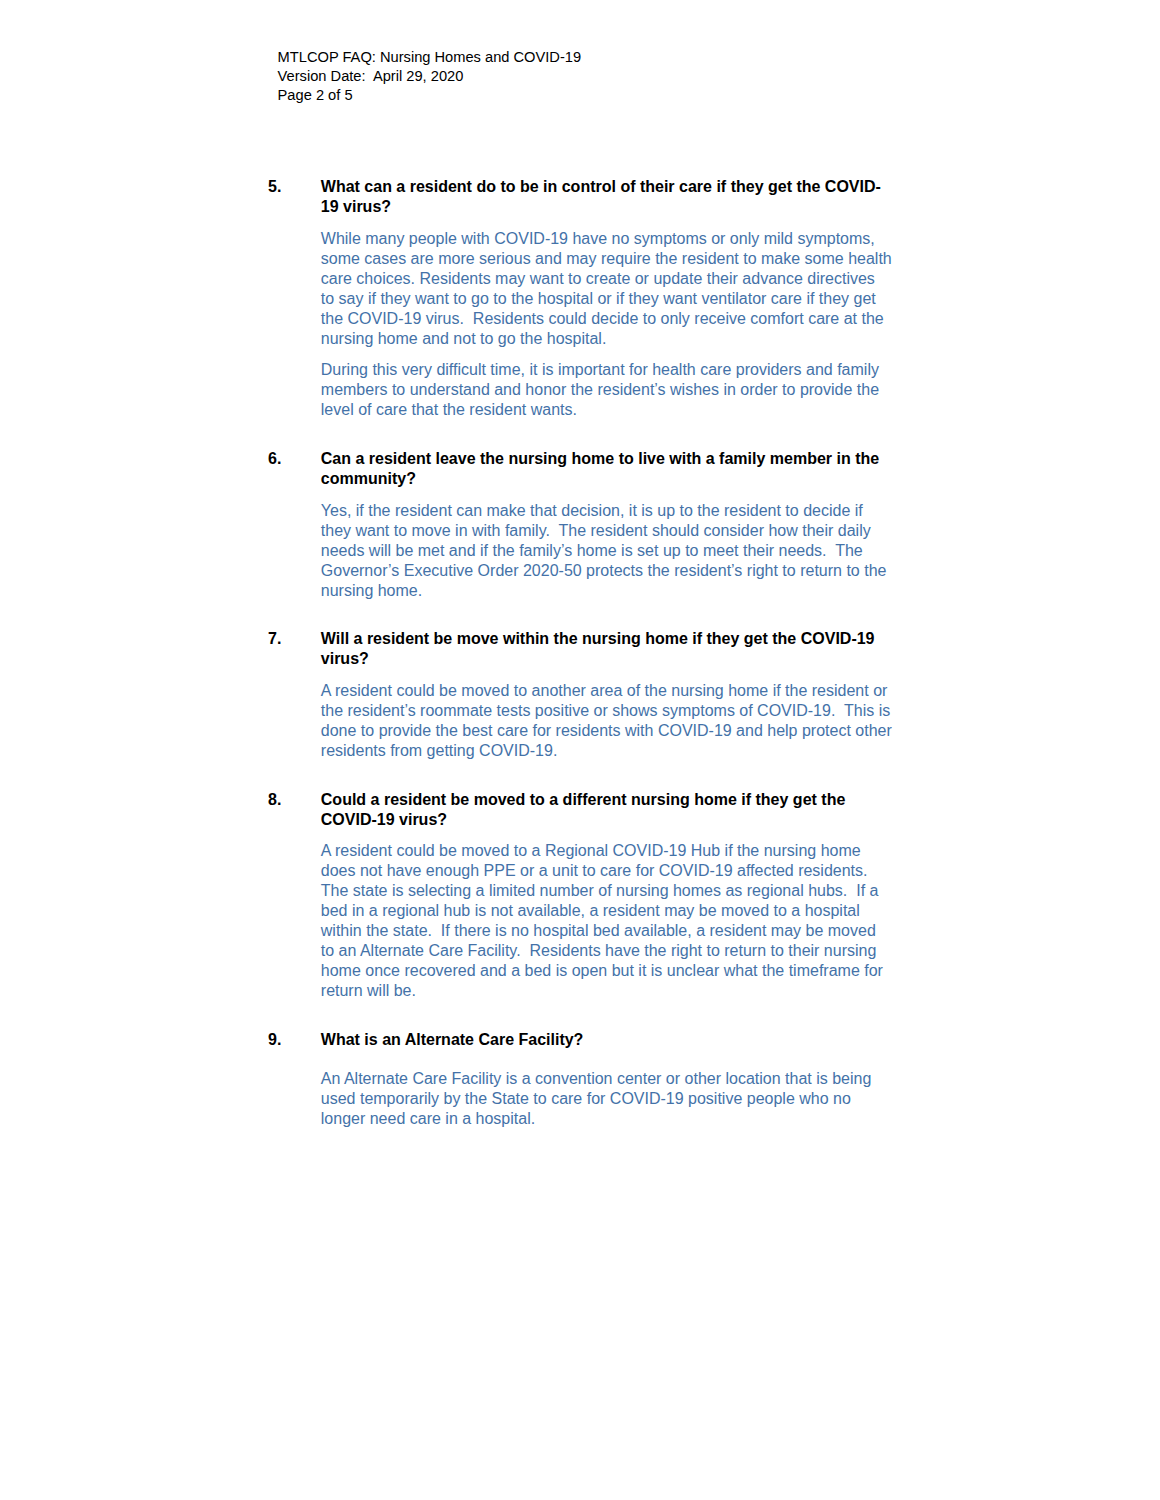MTLCOP FAQ: Nursing Homes and COVID-19
Version Date: April 29, 2020
Page 2 of 5
5.
What can a resident do to be in control of their care if they get the COVID-19 virus?
While many people with COVID-19 have no symptoms or only mild symptoms, some cases are more serious and may require the resident to make some health care choices. Residents may want to create or update their advance directives to say if they want to go to the hospital or if they want ventilator care if they get the COVID-19 virus. Residents could decide to only receive comfort care at the nursing home and not to go the hospital.
During this very difficult time, it is important for health care providers and family members to understand and honor the resident’s wishes in order to provide the level of care that the resident wants.
6.
Can a resident leave the nursing home to live with a family member in the community?
Yes, if the resident can make that decision, it is up to the resident to decide if they want to move in with family. The resident should consider how their daily needs will be met and if the family’s home is set up to meet their needs. The Governor’s Executive Order 2020-50 protects the resident’s right to return to the nursing home.
7.
Will a resident be move within the nursing home if they get the COVID-19 virus?
A resident could be moved to another area of the nursing home if the resident or the resident’s roommate tests positive or shows symptoms of COVID-19. This is done to provide the best care for residents with COVID-19 and help protect other residents from getting COVID-19.
8.
Could a resident be moved to a different nursing home if they get the COVID-19 virus?
A resident could be moved to a Regional COVID-19 Hub if the nursing home does not have enough PPE or a unit to care for COVID-19 affected residents. The state is selecting a limited number of nursing homes as regional hubs. If a bed in a regional hub is not available, a resident may be moved to a hospital within the state. If there is no hospital bed available, a resident may be moved to an Alternate Care Facility. Residents have the right to return to their nursing home once recovered and a bed is open but it is unclear what the timeframe for return will be.
9.
What is an Alternate Care Facility?
An Alternate Care Facility is a convention center or other location that is being used temporarily by the State to care for COVID-19 positive people who no longer need care in a hospital.